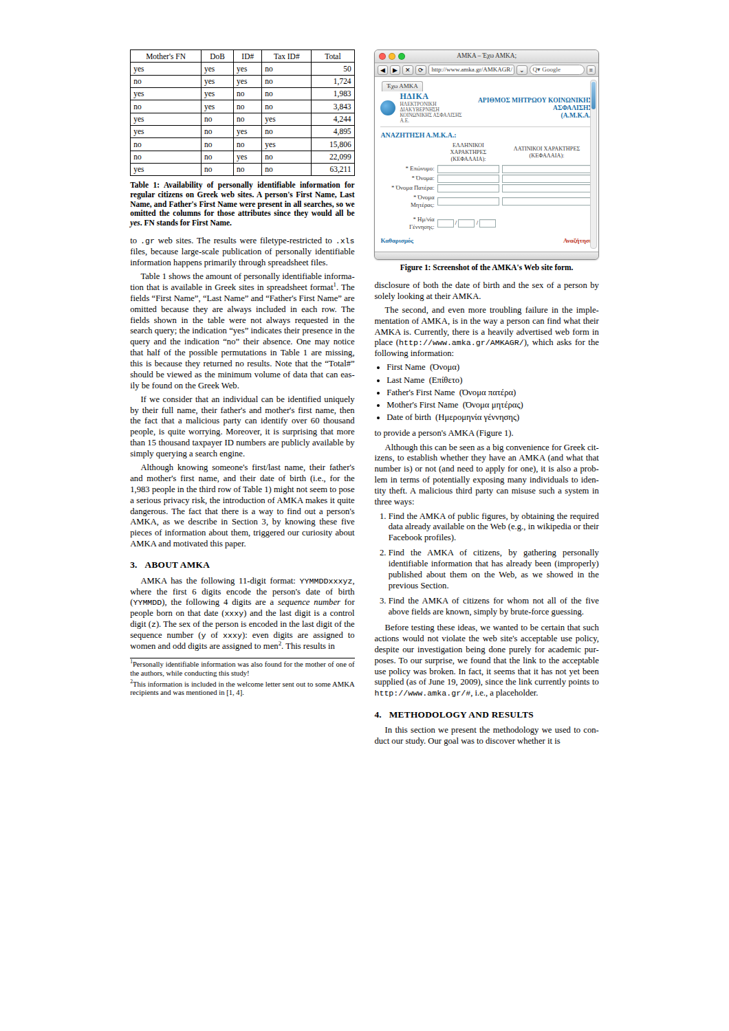| Mother's FN | DoB | ID# | Tax ID# | Total |
| --- | --- | --- | --- | --- |
| yes | yes | yes | no | 50 |
| no | yes | yes | no | 1,724 |
| yes | yes | no | no | 1,983 |
| no | yes | no | no | 3,843 |
| yes | no | no | yes | 4,244 |
| yes | no | yes | no | 4,895 |
| no | no | no | yes | 15,806 |
| no | no | yes | no | 22,099 |
| yes | no | no | no | 63,211 |
Table 1: Availability of personally identifiable information for regular citizens on Greek web sites. A person's First Name, Last Name, and Father's First Name were present in all searches, so we omitted the columns for those attributes since they would all be yes. FN stands for First Name.
to .gr web sites. The results were filetype-restricted to .xls files, because large-scale publication of personally identifiable information happens primarily through spreadsheet files.
Table 1 shows the amount of personally identifiable information that is available in Greek sites in spreadsheet format1. The fields “First Name”, “Last Name” and “Father's First Name” are omitted because they are always included in each row. The fields shown in the table were not always requested in the search query; the indication “yes” indicates their presence in the query and the indication “no” their absence. One may notice that half of the possible permutations in Table 1 are missing, this is because they returned no results. Note that the “Total#” should be viewed as the minimum volume of data that can easily be found on the Greek Web.
If we consider that an individual can be identified uniquely by their full name, their father's and mother's first name, then the fact that a malicious party can identify over 60 thousand people, is quite worrying. Moreover, it is surprising that more than 15 thousand taxpayer ID numbers are publicly available by simply querying a search engine.
Although knowing someone's first/last name, their father's and mother's first name, and their date of birth (i.e., for the 1,983 people in the third row of Table 1) might not seem to pose a serious privacy risk, the introduction of AMKA makes it quite dangerous. The fact that there is a way to find out a person's AMKA, as we describe in Section 3, by knowing these five pieces of information about them, triggered our curiosity about AMKA and motivated this paper.
3. About AMKA
AMKA has the following 11-digit format: YYMMDDxxxyz, where the first 6 digits encode the person's date of birth (YYMMDD), the following 4 digits are a sequence number for people born on that date (xxxy) and the last digit is a control digit (z). The sex of the person is encoded in the last digit of the sequence number (y of xxxy): even digits are assigned to women and odd digits are assigned to men2. This results in
1Personally identifiable information was also found for the mother of one of the authors, while conducting this study!
2This information is included in the welcome letter sent out to some AMKA recipients and was mentioned in [1, 4].
AMKA – Έχω ΑΜΚΑ;
◀ ▶ ✕ ⟳ http://www.amka.gr/AMKAGR/ ⌄ Q▾ Google ≡
Έχω ΑΜΚΑ
ΗΔΙΚΑ
ΗΛΕΚΤΡΟΝΙΚΗ ΔΙΑΚΥΒΕΡΝΗΣΗ
ΚΟΙΝΩΝΙΚΗΣ ΑΣΦΑΛΙΣΗΣ Α.Ε.
ΑΡΙΘΜΟΣ ΜΗΤΡΩΟΥ ΚΟΙΝΩΝΙΚΗΣ ΑΣΦΑΛΙΣΗΣ
(Α.Μ.Κ.Α.)
ΑΝΑΖΗΤΗΣΗ Α.Μ.Κ.Α.:
| | ΕΛΛΗΝΙΚΟΙ ΧΑΡΑΚΤΗΡΕΣ (ΚΕΦΑΛΑΙΑ): | ΛΑΤΙΝΙΚΟΙ ΧΑΡΑΚΤΗΡΕΣ (ΚΕΦΑΛΑΙΑ): |
| * Επώνυμο: | | |
| * Όνομα: | | |
| * Όνομα Πατέρα: | | |
| * Όνομα Μητέρας: | | |
| * Ημ/νία Γέννησης: | / / | |
Καθαρισμός Αναζήτηση
Figure 1: Screenshot of the AMKA's Web site form.
disclosure of both the date of birth and the sex of a person by solely looking at their AMKA.
The second, and even more troubling failure in the implementation of AMKA, is in the way a person can find what their AMKA is. Currently, there is a heavily advertised web form in place (http://www.amka.gr/AMKAGR/), which asks for the following information:
First Name (Όνομα)
Last Name (Επίθετο)
Father's First Name (Όνομα πατέρα)
Mother's First Name (Όνομα μητέρας)
Date of birth (Ημερομηνία γέννησης)
to provide a person's AMKA (Figure 1).
Although this can be seen as a big convenience for Greek citizens, to establish whether they have an AMKA (and what that number is) or not (and need to apply for one), it is also a problem in terms of potentially exposing many individuals to identity theft. A malicious third party can misuse such a system in three ways:
Find the AMKA of public figures, by obtaining the required data already available on the Web (e.g., in wikipedia or their Facebook profiles).
Find the AMKA of citizens, by gathering personally identifiable information that has already been (improperly) published about them on the Web, as we showed in the previous Section.
Find the AMKA of citizens for whom not all of the five above fields are known, simply by brute-force guessing.
Before testing these ideas, we wanted to be certain that such actions would not violate the web site's acceptable use policy, despite our investigation being done purely for academic purposes. To our surprise, we found that the link to the acceptable use policy was broken. In fact, it seems that it has not yet been supplied (as of June 19, 2009), since the link currently points to http://www.amka.gr/#, i.e., a placeholder.
4. Methodology and Results
In this section we present the methodology we used to conduct our study. Our goal was to discover whether it is